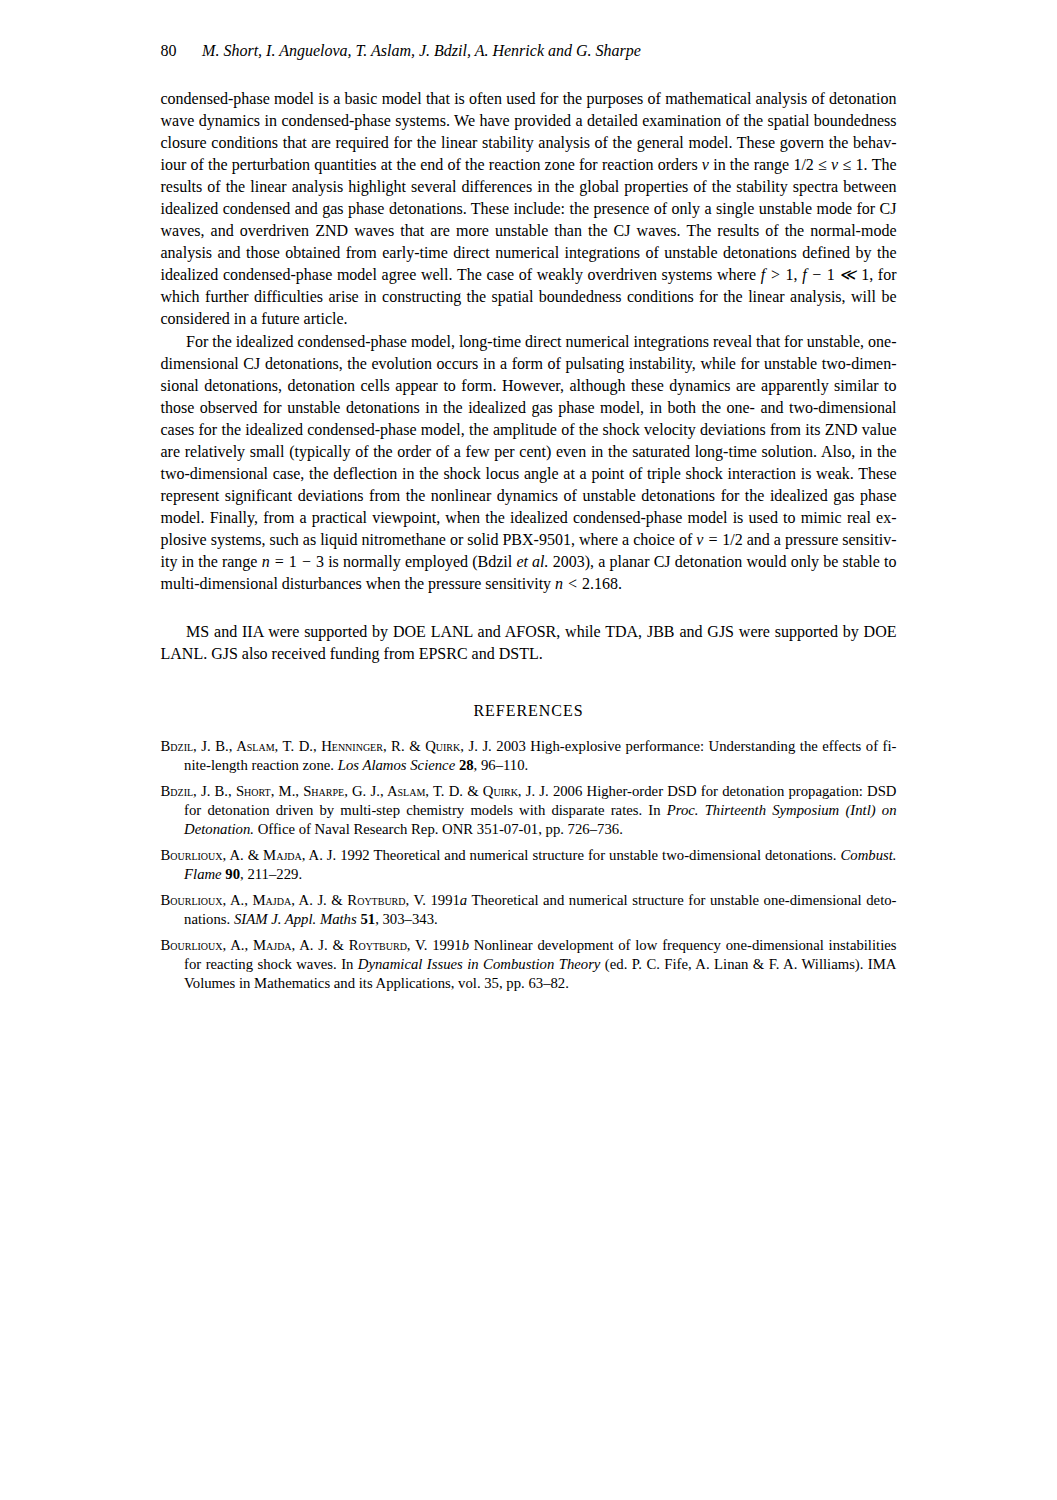80 M. Short, I. Anguelova, T. Aslam, J. Bdzil, A. Henrick and G. Sharpe
condensed-phase model is a basic model that is often used for the purposes of mathematical analysis of detonation wave dynamics in condensed-phase systems. We have provided a detailed examination of the spatial boundedness closure conditions that are required for the linear stability analysis of the general model. These govern the behaviour of the perturbation quantities at the end of the reaction zone for reaction orders ν in the range 1/2 ≤ ν ≤ 1. The results of the linear analysis highlight several differences in the global properties of the stability spectra between idealized condensed and gas phase detonations. These include: the presence of only a single unstable mode for CJ waves, and overdriven ZND waves that are more unstable than the CJ waves. The results of the normal-mode analysis and those obtained from early-time direct numerical integrations of unstable detonations defined by the idealized condensed-phase model agree well. The case of weakly overdriven systems where f > 1, f − 1 ≪ 1, for which further difficulties arise in constructing the spatial boundedness conditions for the linear analysis, will be considered in a future article.
For the idealized condensed-phase model, long-time direct numerical integrations reveal that for unstable, one-dimensional CJ detonations, the evolution occurs in a form of pulsating instability, while for unstable two-dimensional detonations, detonation cells appear to form. However, although these dynamics are apparently similar to those observed for unstable detonations in the idealized gas phase model, in both the one- and two-dimensional cases for the idealized condensed-phase model, the amplitude of the shock velocity deviations from its ZND value are relatively small (typically of the order of a few per cent) even in the saturated long-time solution. Also, in the two-dimensional case, the deflection in the shock locus angle at a point of triple shock interaction is weak. These represent significant deviations from the nonlinear dynamics of unstable detonations for the idealized gas phase model. Finally, from a practical viewpoint, when the idealized condensed-phase model is used to mimic real explosive systems, such as liquid nitromethane or solid PBX-9501, where a choice of ν = 1/2 and a pressure sensitivity in the range n = 1 − 3 is normally employed (Bdzil et al. 2003), a planar CJ detonation would only be stable to multi-dimensional disturbances when the pressure sensitivity n < 2.168.
MS and IIA were supported by DOE LANL and AFOSR, while TDA, JBB and GJS were supported by DOE LANL. GJS also received funding from EPSRC and DSTL.
REFERENCES
Bdzil, J. B., Aslam, T. D., Henninger, R. & Quirk, J. J. 2003 High-explosive performance: Understanding the effects of finite-length reaction zone. Los Alamos Science 28, 96–110.
Bdzil, J. B., Short, M., Sharpe, G. J., Aslam, T. D. & Quirk, J. J. 2006 Higher-order DSD for detonation propagation: DSD for detonation driven by multi-step chemistry models with disparate rates. In Proc. Thirteenth Symposium (Intl) on Detonation. Office of Naval Research Rep. ONR 351-07-01, pp. 726–736.
Bourlioux, A. & Majda, A. J. 1992 Theoretical and numerical structure for unstable two-dimensional detonations. Combust. Flame 90, 211–229.
Bourlioux, A., Majda, A. J. & Roytburd, V. 1991a Theoretical and numerical structure for unstable one-dimensional detonations. SIAM J. Appl. Maths 51, 303–343.
Bourlioux, A., Majda, A. J. & Roytburd, V. 1991b Nonlinear development of low frequency one-dimensional instabilities for reacting shock waves. In Dynamical Issues in Combustion Theory (ed. P. C. Fife, A. Linan & F. A. Williams). IMA Volumes in Mathematics and its Applications, vol. 35, pp. 63–82.